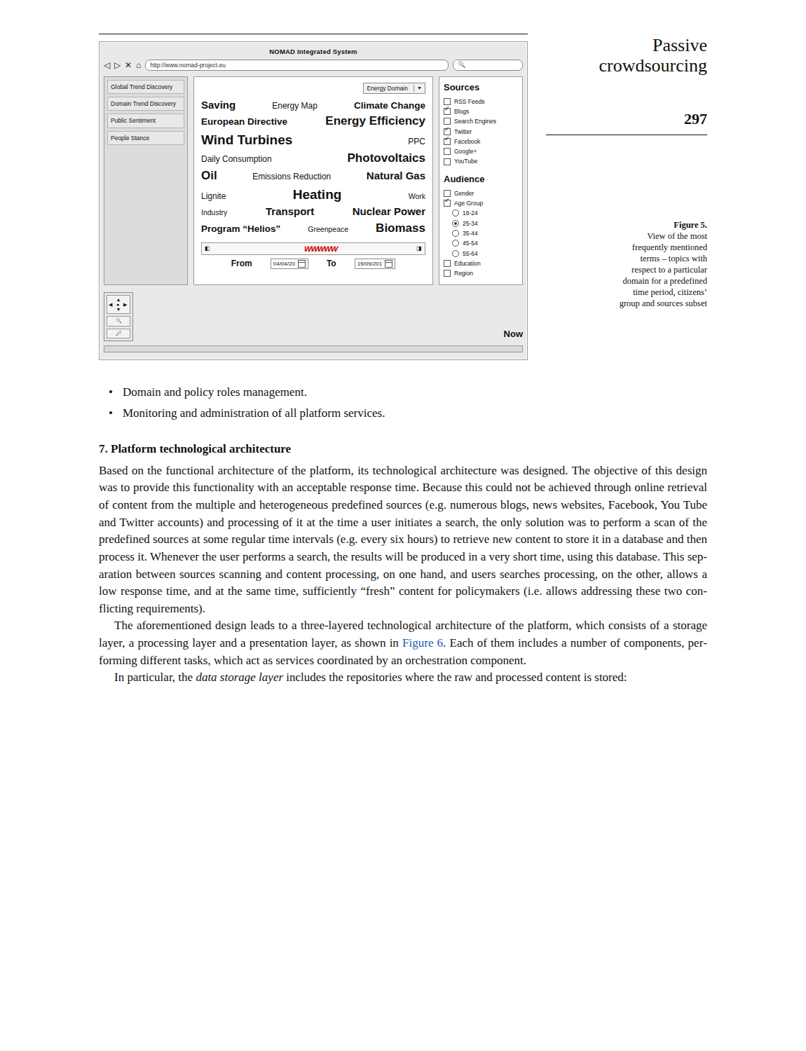NOMAD Integrated System
◁▷✕⌂
http://www.nomad-project.eu
🔍
Global Trend Discovery
Domain Trend Discovery
Public Sentiment
People Stance
Energy Domain▼
Saving Energy Map Climate Change
European Directive Energy Efficiency
Wind Turbines PPC
Daily Consumption Photovoltaics
Oil Emissions Reduction Natural Gas
Lignite Heating Work
Industry Transport Nuclear Power
Program “Helios” Greenpeace Biomass
◧ WWWWW ◨
From 04/04/20 To 19/09/201
Sources
RSS Feeds
Blogs
Search Engines
Twitter
Facebook
Google+
YouTube
Audience
Gender
Age Group
18-24
25-34
35-44
45-54
55-64
Education
Region
▲
◀ ● ▶
▼
🔍
🔎
Now
Passive
crowdsourcing
297
Figure 5.
View of the most
frequently mentioned
terms – topics with
respect to a particular
domain for a predefined
time period, citizens’
group and sources subset
Domain and policy roles management.
Monitoring and administration of all platform services.
7. Platform technological architecture
Based on the functional architecture of the platform, its technological architecture was designed. The objective of this design was to provide this functionality with an acceptable response time. Because this could not be achieved through online retrieval of content from the multiple and heterogeneous predefined sources (e.g. numerous blogs, news websites, Facebook, You Tube and Twitter accounts) and processing of it at the time a user initiates a search, the only solution was to perform a scan of the predefined sources at some regular time intervals (e.g. every six hours) to retrieve new content to store it in a database and then process it. Whenever the user performs a search, the results will be produced in a very short time, using this database. This separation between sources scanning and content processing, on one hand, and users searches processing, on the other, allows a low response time, and at the same time, sufficiently “fresh” content for policymakers (i.e. allows addressing these two conflicting requirements).
The aforementioned design leads to a three-layered technological architecture of the platform, which consists of a storage layer, a processing layer and a presentation layer, as shown in Figure 6. Each of them includes a number of components, performing different tasks, which act as services coordinated by an orchestration component.
In particular, the data storage layer includes the repositories where the raw and processed content is stored: